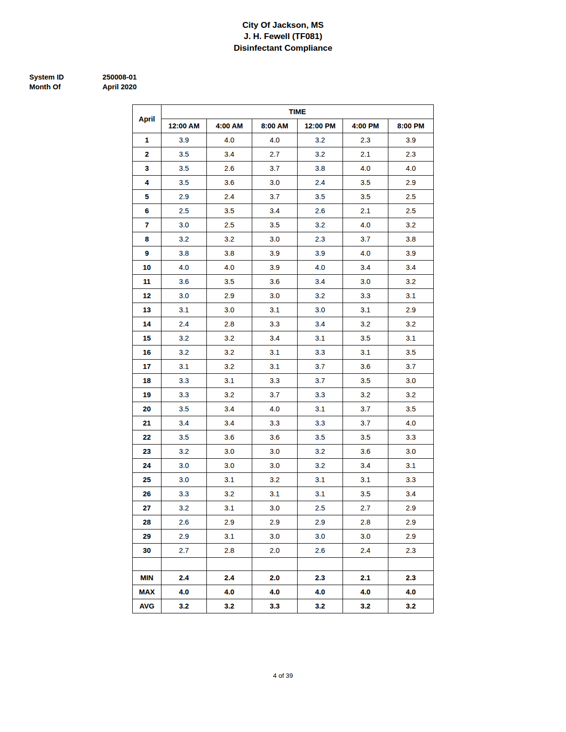City Of Jackson, MS
J. H. Fewell (TF081)
Disinfectant Compliance
System ID 250008-01
Month Of April 2020
| April | TIME |
| --- | --- |
| 12:00 AM | 4:00 AM | 8:00 AM | 12:00 PM | 4:00 PM | 8:00 PM |
| 1 | 3.9 | 4.0 | 4.0 | 3.2 | 2.3 | 3.9 |
| 2 | 3.5 | 3.4 | 2.7 | 3.2 | 2.1 | 2.3 |
| 3 | 3.5 | 2.6 | 3.7 | 3.8 | 4.0 | 4.0 |
| 4 | 3.5 | 3.6 | 3.0 | 2.4 | 3.5 | 2.9 |
| 5 | 2.9 | 2.4 | 3.7 | 3.5 | 3.5 | 2.5 |
| 6 | 2.5 | 3.5 | 3.4 | 2.6 | 2.1 | 2.5 |
| 7 | 3.0 | 2.5 | 3.5 | 3.2 | 4.0 | 3.2 |
| 8 | 3.2 | 3.2 | 3.0 | 2.3 | 3.7 | 3.8 |
| 9 | 3.8 | 3.8 | 3.9 | 3.9 | 4.0 | 3.9 |
| 10 | 4.0 | 4.0 | 3.9 | 4.0 | 3.4 | 3.4 |
| 11 | 3.6 | 3.5 | 3.6 | 3.4 | 3.0 | 3.2 |
| 12 | 3.0 | 2.9 | 3.0 | 3.2 | 3.3 | 3.1 |
| 13 | 3.1 | 3.0 | 3.1 | 3.0 | 3.1 | 2.9 |
| 14 | 2.4 | 2.8 | 3.3 | 3.4 | 3.2 | 3.2 |
| 15 | 3.2 | 3.2 | 3.4 | 3.1 | 3.5 | 3.1 |
| 16 | 3.2 | 3.2 | 3.1 | 3.3 | 3.1 | 3.5 |
| 17 | 3.1 | 3.2 | 3.1 | 3.7 | 3.6 | 3.7 |
| 18 | 3.3 | 3.1 | 3.3 | 3.7 | 3.5 | 3.0 |
| 19 | 3.3 | 3.2 | 3.7 | 3.3 | 3.2 | 3.2 |
| 20 | 3.5 | 3.4 | 4.0 | 3.1 | 3.7 | 3.5 |
| 21 | 3.4 | 3.4 | 3.3 | 3.3 | 3.7 | 4.0 |
| 22 | 3.5 | 3.6 | 3.6 | 3.5 | 3.5 | 3.3 |
| 23 | 3.2 | 3.0 | 3.0 | 3.2 | 3.6 | 3.0 |
| 24 | 3.0 | 3.0 | 3.0 | 3.2 | 3.4 | 3.1 |
| 25 | 3.0 | 3.1 | 3.2 | 3.1 | 3.1 | 3.3 |
| 26 | 3.3 | 3.2 | 3.1 | 3.1 | 3.5 | 3.4 |
| 27 | 3.2 | 3.1 | 3.0 | 2.5 | 2.7 | 2.9 |
| 28 | 2.6 | 2.9 | 2.9 | 2.9 | 2.8 | 2.9 |
| 29 | 2.9 | 3.1 | 3.0 | 3.0 | 3.0 | 2.9 |
| 30 | 2.7 | 2.8 | 2.0 | 2.6 | 2.4 | 2.3 |
| MIN | 2.4 | 2.4 | 2.0 | 2.3 | 2.1 | 2.3 |
| MAX | 4.0 | 4.0 | 4.0 | 4.0 | 4.0 | 4.0 |
| AVG | 3.2 | 3.2 | 3.3 | 3.2 | 3.2 | 3.2 |
4 of 39